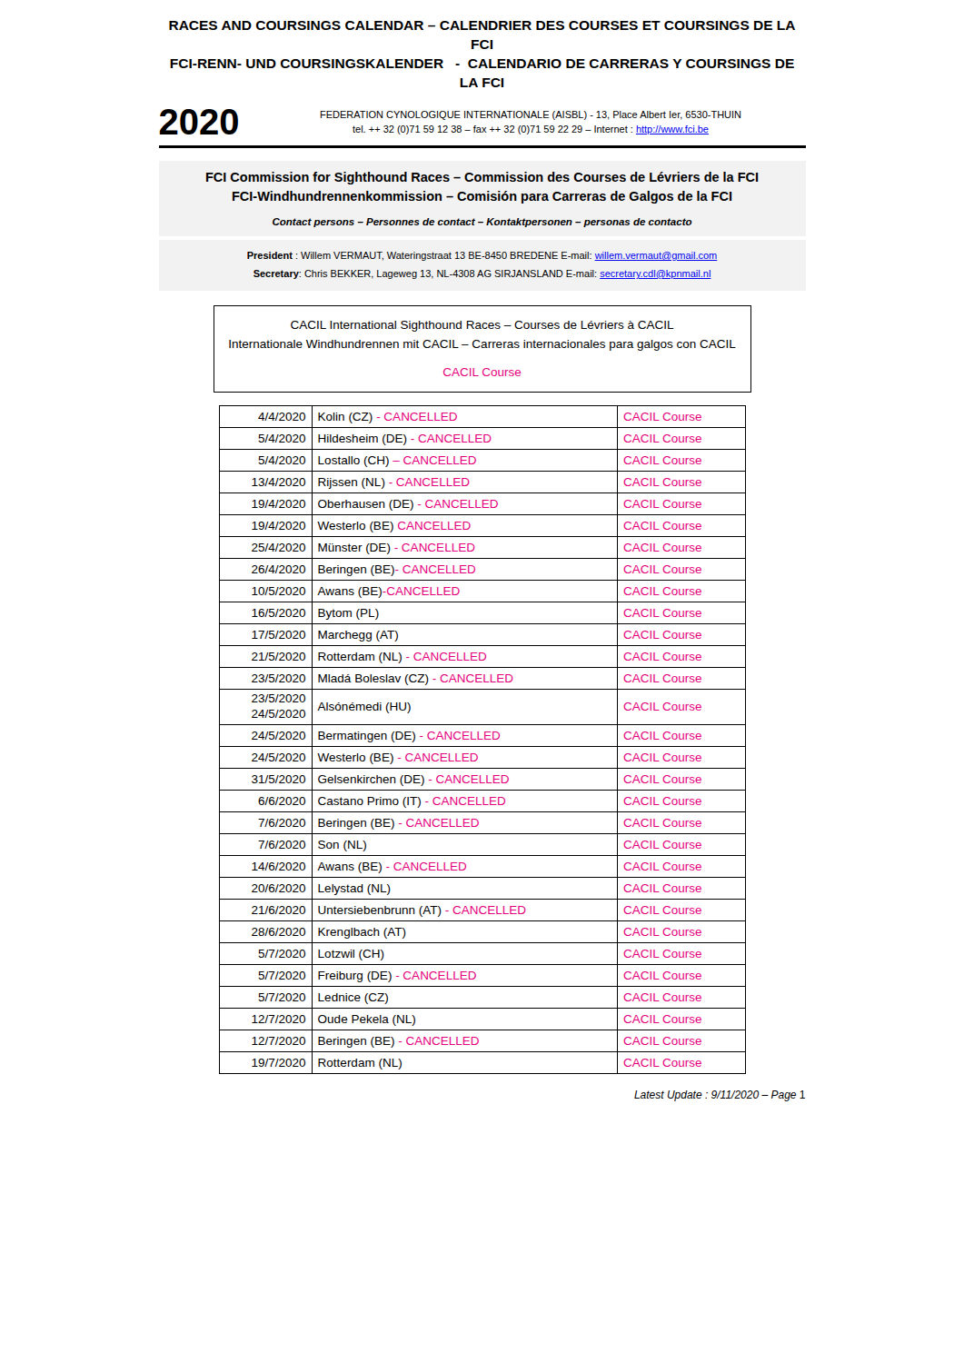RACES AND COURSINGS CALENDAR – CALENDRIER DES COURSES ET COURSINGS DE LA FCI FCI-RENN- UND COURSINGSKALENDER - CALENDARIO DE CARRERAS Y COURSINGS DE LA FCI
2020
FEDERATION CYNOLOGIQUE INTERNATIONALE (AISBL) - 13, Place Albert Ier, 6530-THUIN
tel. ++ 32 (0)71 59 12 38 – fax ++ 32 (0)71 59 22 29 – Internet : http://www.fci.be
FCI Commission for Sighthound Races – Commission des Courses de Lévriers de la FCI
FCI-Windhundrennenkommission – Comisión para Carreras de Galgos de la FCI
Contact persons – Personnes de contact – Kontaktpersonen – personas de contacto
President : Willem VERMAUT, Wateringstraat 13 BE-8450 BREDENE E-mail: willem.vermaut@gmail.com
Secretary: Chris BEKKER, Lageweg 13, NL-4308 AG SIRJANSLAND E-mail: secretary.cdl@kpnmail.nl
CACIL International Sighthound Races – Courses de Lévriers à CACIL
Internationale Windhundrennen mit CACIL – Carreras internacionales para galgos con CACIL
CACIL Course
| 4/4/2020 | Kolin (CZ) - CANCELLED | CACIL Course |
| 5/4/2020 | Hildesheim (DE) - CANCELLED | CACIL Course |
| 5/4/2020 | Lostallo (CH) – CANCELLED | CACIL Course |
| 13/4/2020 | Rijssen (NL) - CANCELLED | CACIL Course |
| 19/4/2020 | Oberhausen (DE) - CANCELLED | CACIL Course |
| 19/4/2020 | Westerlo (BE) CANCELLED | CACIL Course |
| 25/4/2020 | Münster (DE) - CANCELLED | CACIL Course |
| 26/4/2020 | Beringen (BE) - CANCELLED | CACIL Course |
| 10/5/2020 | Awans (BE) -CANCELLED | CACIL Course |
| 16/5/2020 | Bytom (PL) | CACIL Course |
| 17/5/2020 | Marchegg (AT) | CACIL Course |
| 21/5/2020 | Rotterdam (NL) - CANCELLED | CACIL Course |
| 23/5/2020 | Mladá Boleslav (CZ) - CANCELLED | CACIL Course |
| 23/5/2020 24/5/2020 | Alsónémedi (HU) | CACIL Course |
| 24/5/2020 | Bermatingen (DE) - CANCELLED | CACIL Course |
| 24/5/2020 | Westerlo (BE) - CANCELLED | CACIL Course |
| 31/5/2020 | Gelsenkirchen (DE) - CANCELLED | CACIL Course |
| 6/6/2020 | Castano Primo (IT) - CANCELLED | CACIL Course |
| 7/6/2020 | Beringen (BE) - CANCELLED | CACIL Course |
| 7/6/2020 | Son (NL) | CACIL Course |
| 14/6/2020 | Awans (BE) - CANCELLED | CACIL Course |
| 20/6/2020 | Lelystad (NL) | CACIL Course |
| 21/6/2020 | Untersiebenbrunn (AT) - CANCELLED | CACIL Course |
| 28/6/2020 | Krenglbach (AT) | CACIL Course |
| 5/7/2020 | Lotzwil (CH) | CACIL Course |
| 5/7/2020 | Freiburg (DE) - CANCELLED | CACIL Course |
| 5/7/2020 | Lednice (CZ) | CACIL Course |
| 12/7/2020 | Oude Pekela (NL) | CACIL Course |
| 12/7/2020 | Beringen (BE) - CANCELLED | CACIL Course |
| 19/7/2020 | Rotterdam (NL) | CACIL Course |
Latest Update : 9/11/2020 – Page 1